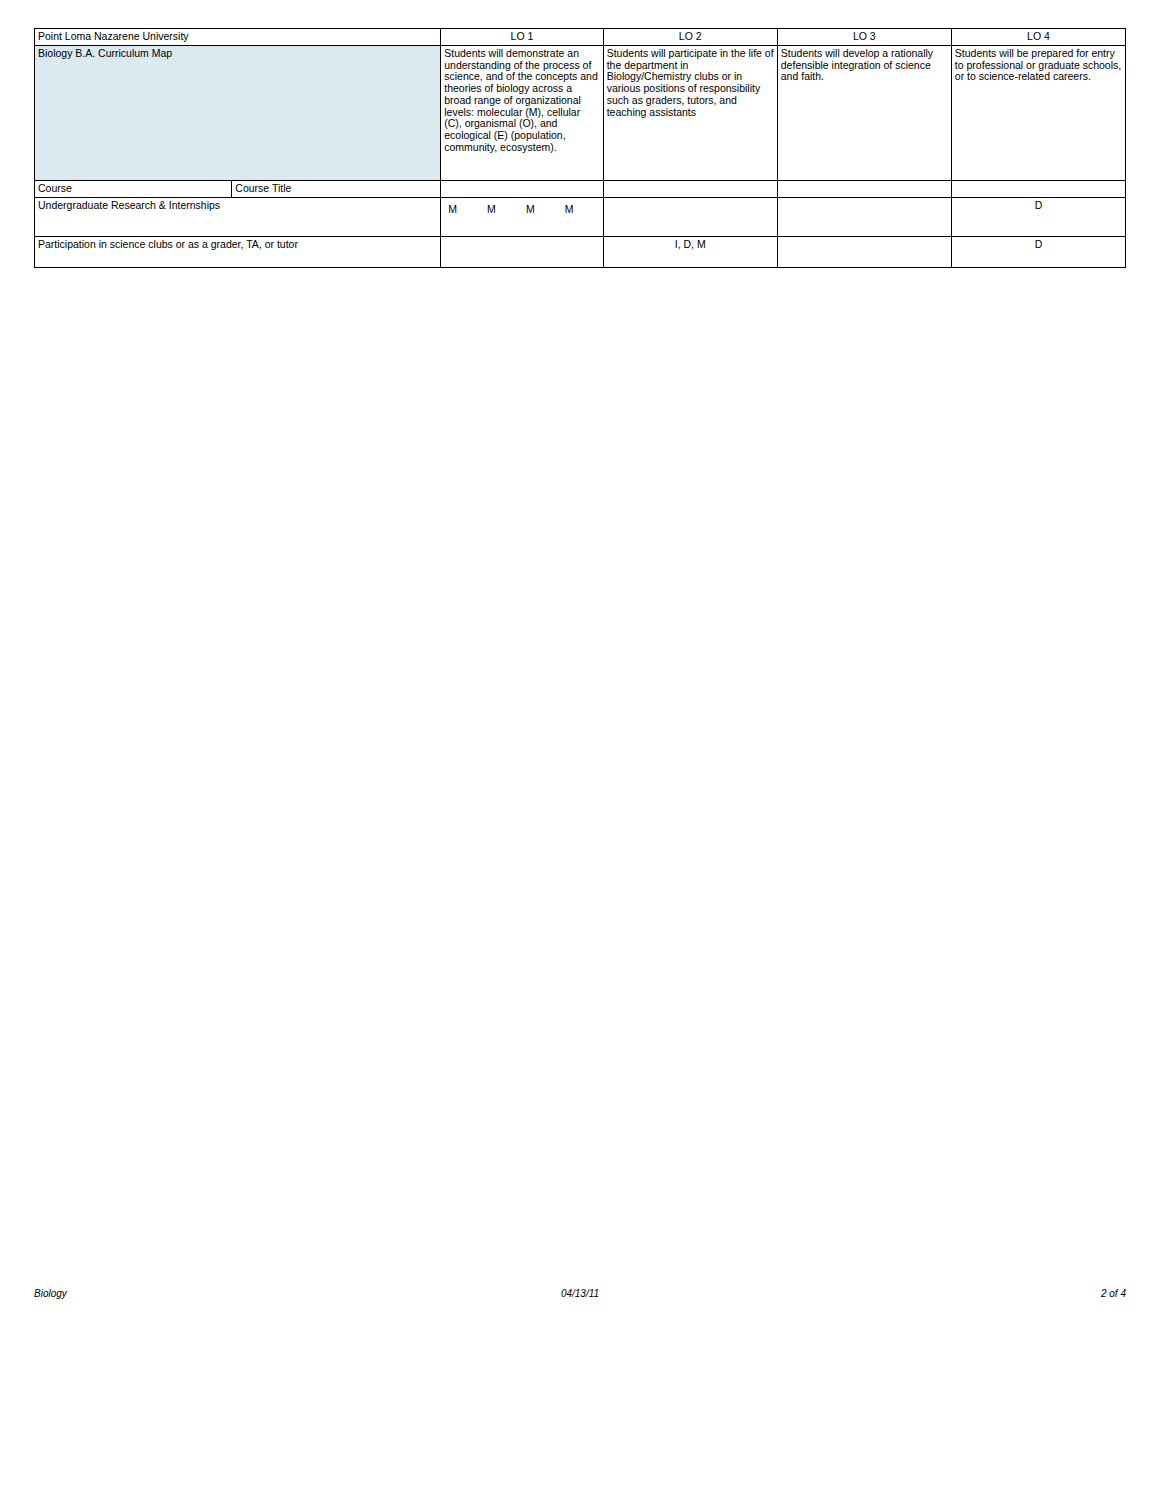| Point Loma Nazarene University | LO 1 | LO 2 | LO 3 | LO 4 |
| Biology B.A. Curriculum Map | Students will demonstrate an understanding of the process of science, and of the concepts and theories of biology across a broad range of organizational levels: molecular (M), cellular (C), organismal (O), and ecological (E) (population, community, ecosystem). | Students will participate in the life of the department in Biology/Chemistry clubs or in various positions of responsibility such as graders, tutors, and teaching assistants | Students will develop a rationally defensible integration of science and faith. | Students will be prepared for entry to professional or graduate schools, or to science-related careers. |
| Course | Course Title | | | | |
| Undergraduate Research & Internships | / M / M / M / M / | | | D |
| Participation in science clubs or as a grader, TA, or tutor | | I, D, M | | D |
Biology
04/13/11
2 of 4